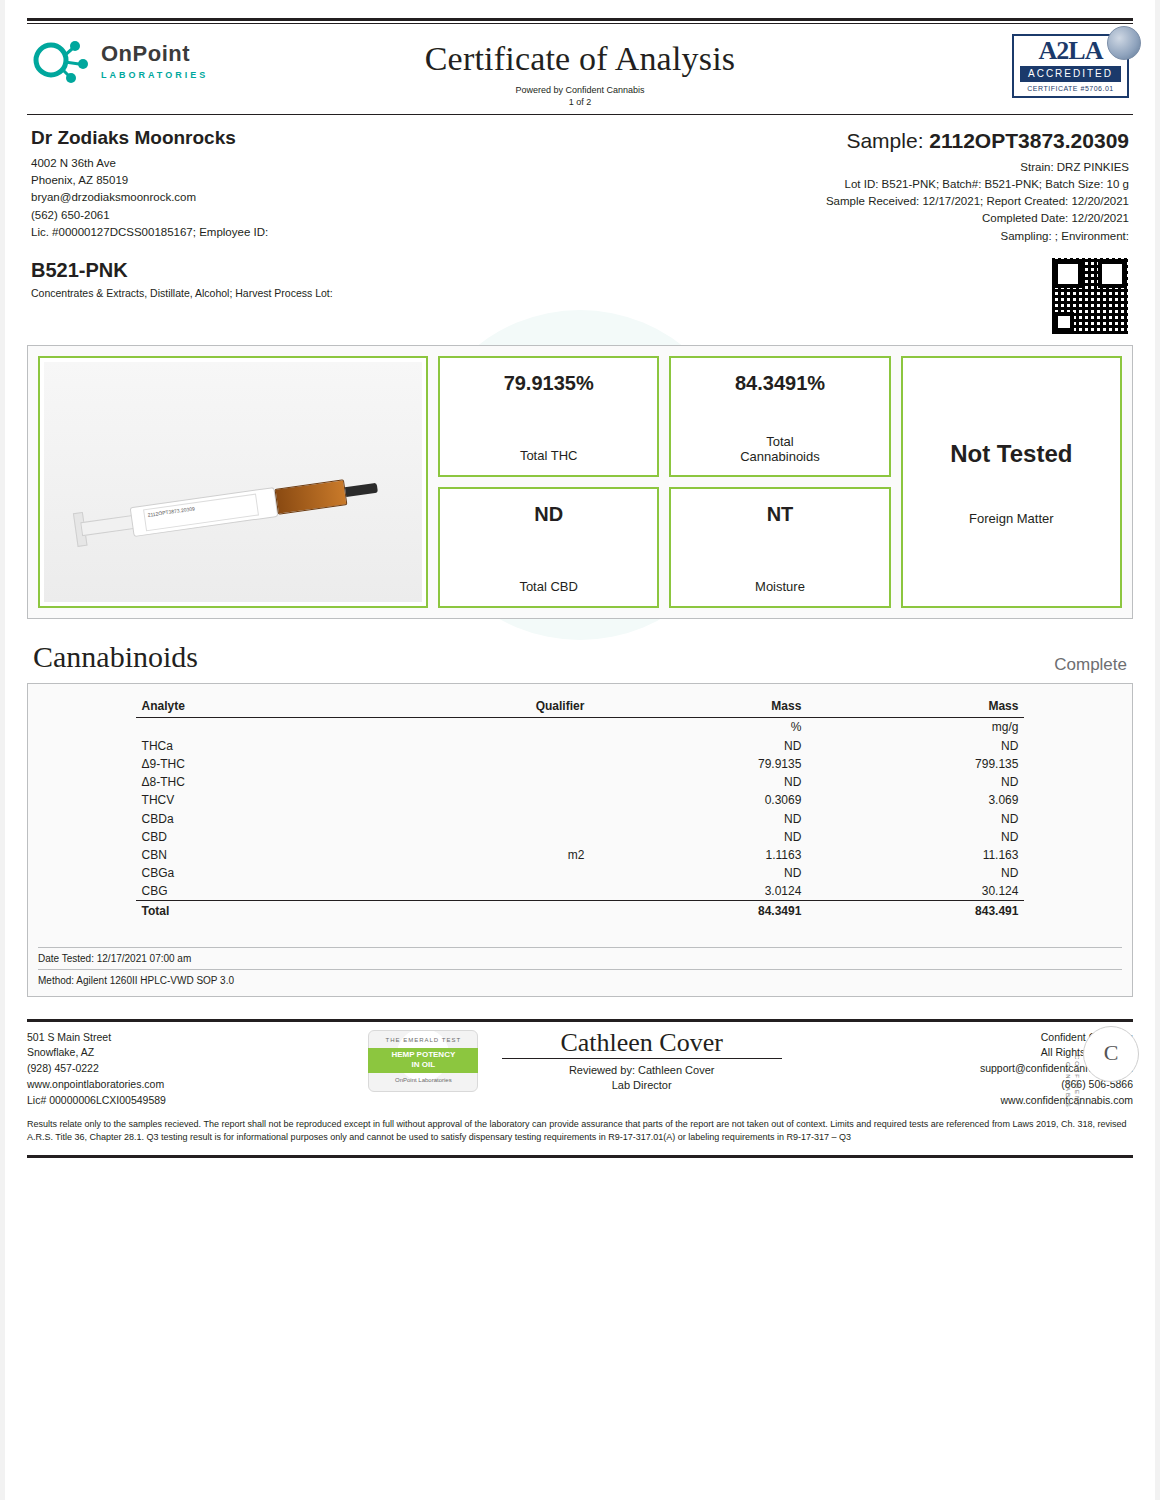On Point
LABORATORIES
OnPointLABORATORIES
Certificate of Analysis
Powered by Confident Cannabis
1 of 2
A2LA
ACCREDITED
CERTIFICATE #5706.01
Dr Zodiaks Moonrocks
4002 N 36th Ave
Phoenix, AZ 85019
bryan@drzodiaksmoonrock.com
(562) 650-2061
Lic. #00000127DCSS00185167; Employee ID:
Sample: 2112OPT3873.20309
Strain: DRZ PINKIES
Lot ID: B521-PNK; Batch#: B521-PNK; Batch Size: 10 g
Sample Received: 12/17/2021; Report Created: 12/20/2021
Completed Date: 12/20/2021
Sampling: ; Environment:
B521-PNK
Concentrates & Extracts, Distillate, Alcohol; Harvest Process Lot:
2112OPT3873.20309
79.9135%
Total THC
84.3491%
Total
Cannabinoids
Not Tested
Foreign Matter
ND
Total CBD
NT
Moisture
Cannabinoids
Complete
| Analyte | Qualifier | Mass | Mass |
| --- | --- | --- | --- |
| | | % | mg/g |
| THCa | | ND | ND |
| Δ9-THC | | 79.9135 | 799.135 |
| Δ8-THC | | ND | ND |
| THCV | | 0.3069 | 3.069 |
| CBDa | | ND | ND |
| CBD | | ND | ND |
| CBN | m2 | 1.1163 | 11.163 |
| CBGa | | ND | ND |
| CBG | | 3.0124 | 30.124 |
| Total | | 84.3491 | 843.491 |
Date Tested: 12/17/2021 07:00 am
Method: Agilent 1260II HPLC-VWD SOP 3.0
501 S Main Street
Snowflake, AZ
(928) 457-0222
www.onpointlaboratories.com
Lic# 00000006LCXI00549589
THE EMERALD TEST
HEMP POTENCY
IN OIL
OnPoint Laboratories
Cathleen Cover
Reviewed by: Cathleen Cover
Lab Director
C
CONFIDENT CANNABIS
Confident Cannabis
All Rights Reserved
support@confidentcannabis.com
(866) 506-5866
www.confidentcannabis.com
Results relate only to the samples recieved. The report shall not be reproduced except in full without approval of the laboratory can provide assurance that parts of the report are not taken out of context. Limits and required tests are referenced from Laws 2019, Ch. 318, revised A.R.S. Title 36, Chapter 28.1. Q3 testing result is for informational purposes only and cannot be used to satisfy dispensary testing requirements in R9-17-317.01(A) or labeling requirements in R9-17-317 – Q3